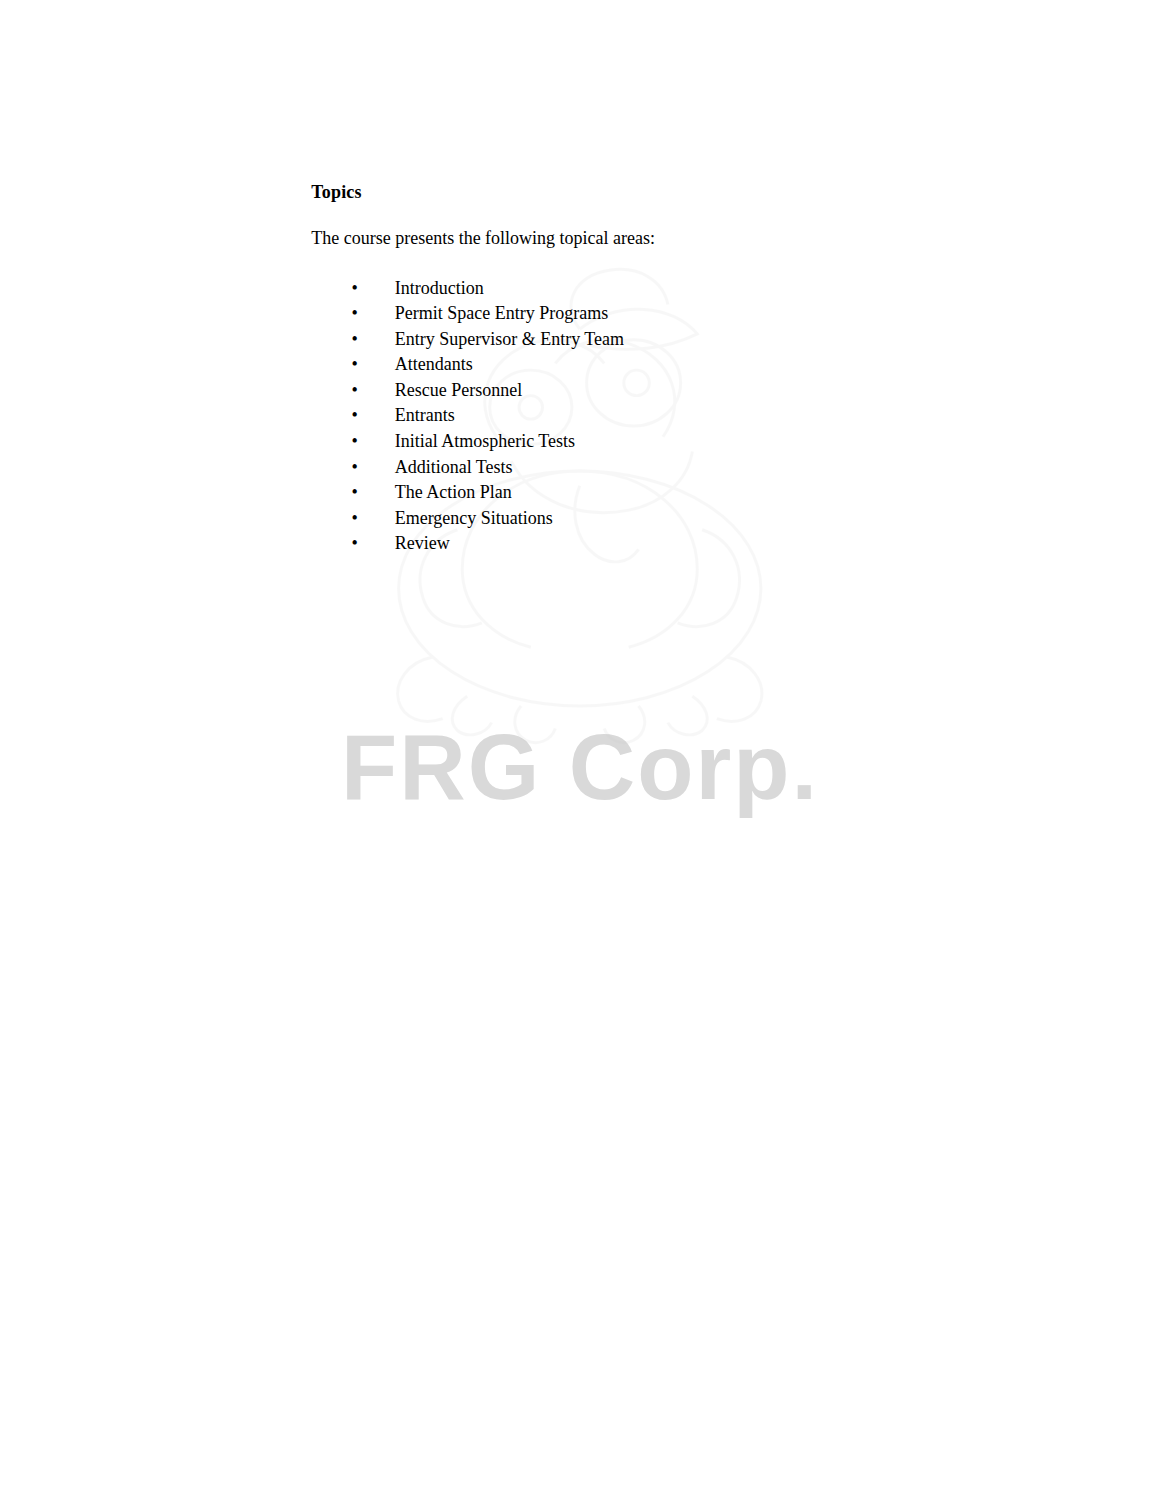FRG Corp.
Topics
The course presents the following topical areas:
Introduction
Permit Space Entry Programs
Entry Supervisor & Entry Team
Attendants
Rescue Personnel
Entrants
Initial Atmospheric Tests
Additional Tests
The Action Plan
Emergency Situations
Review